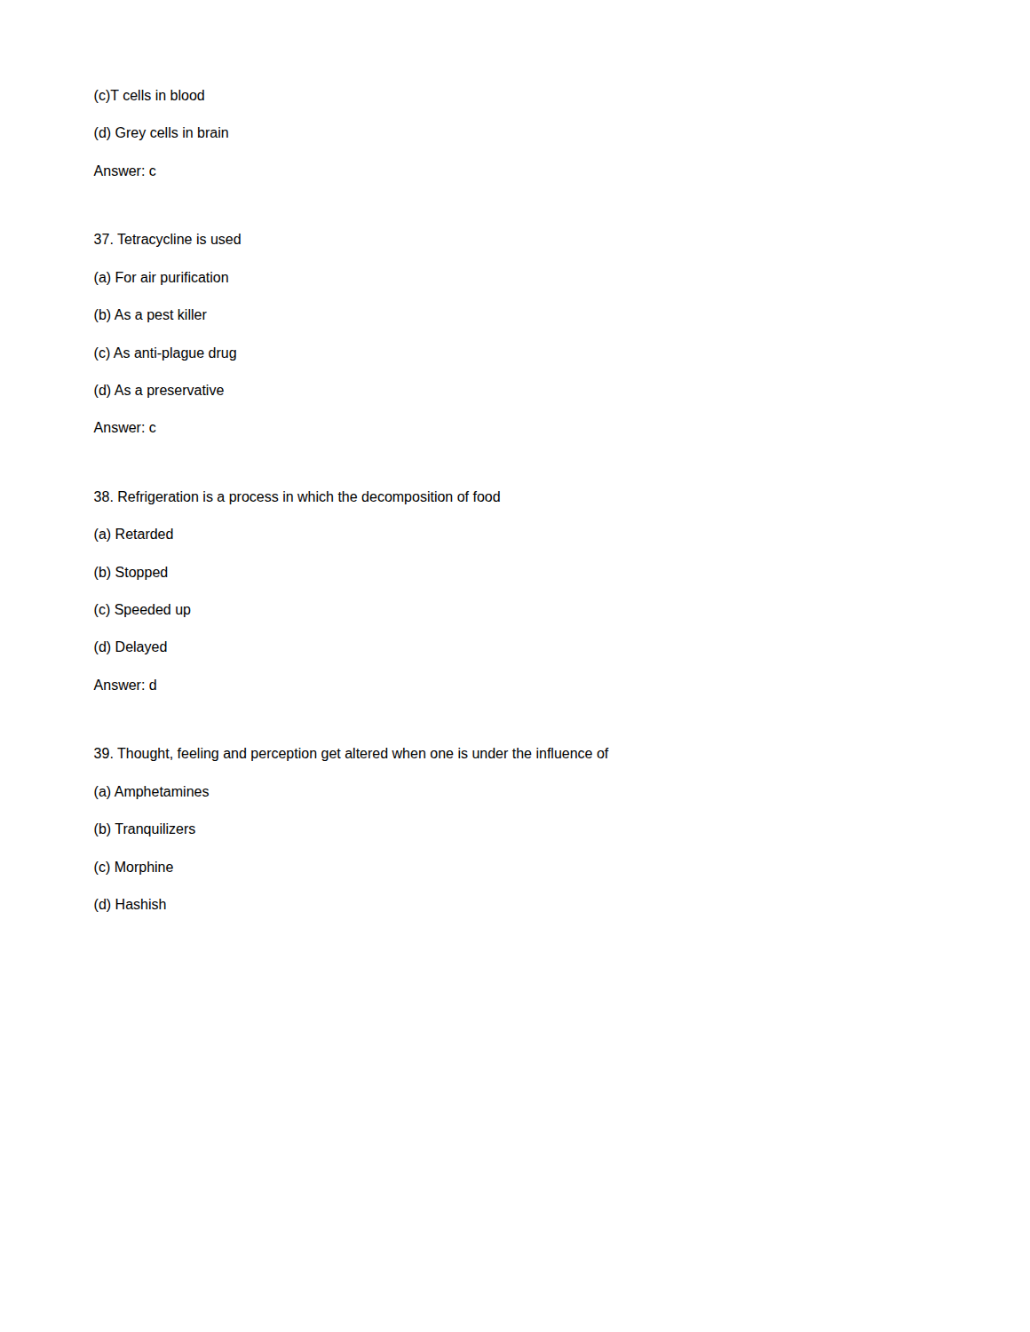(c)T cells in blood
(d) Grey cells in brain
Answer: c
37. Tetracycline is used
(a) For air purification
(b) As a pest killer
(c) As anti-plague drug
(d) As a preservative
Answer: c
38. Refrigeration is a process in which the decomposition of food
(a) Retarded
(b) Stopped
(c) Speeded up
(d) Delayed
Answer: d
39. Thought, feeling and perception get altered when one is under the influence of
(a) Amphetamines
(b) Tranquilizers
(c) Morphine
(d) Hashish